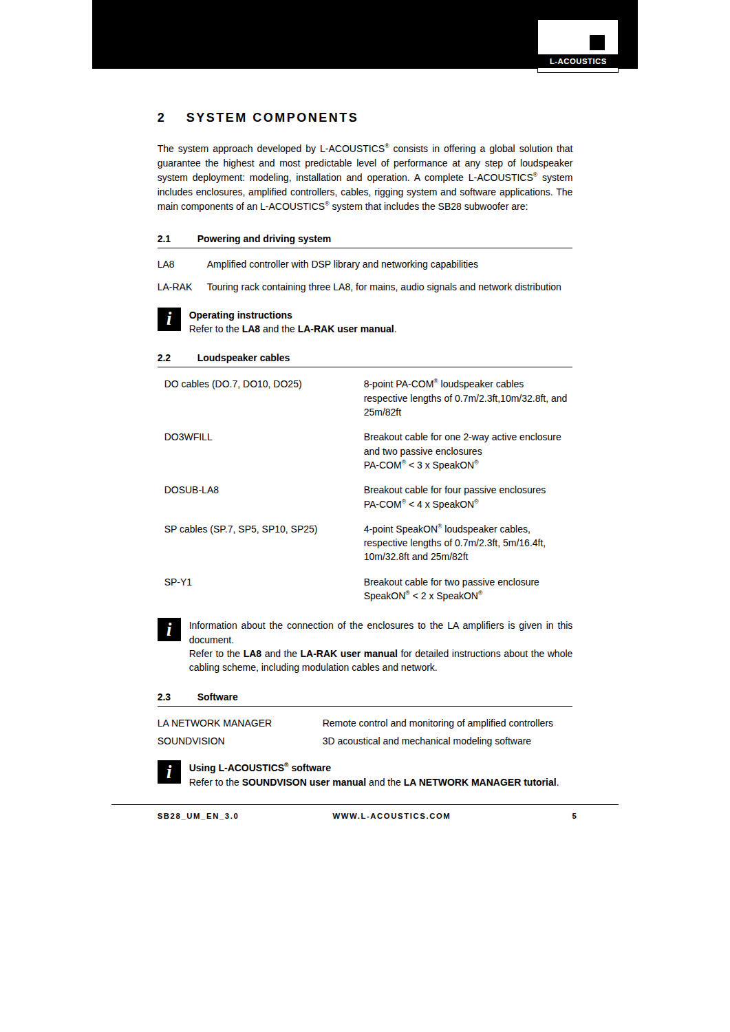L-ACOUSTICS
2 SYSTEM COMPONENTS
The system approach developed by L-ACOUSTICS® consists in offering a global solution that guarantee the highest and most predictable level of performance at any step of loudspeaker system deployment: modeling, installation and operation. A complete L-ACOUSTICS® system includes enclosures, amplified controllers, cables, rigging system and software applications. The main components of an L-ACOUSTICS® system that includes the SB28 subwoofer are:
2.1 Powering and driving system
| LA8 | Amplified controller with DSP library and networking capabilities |
| LA-RAK | Touring rack containing three LA8, for mains, audio signals and network distribution |
i
Operating instructions
Refer to the LA8 and the LA-RAK user manual.
2.2 Loudspeaker cables
| DO cables (DO.7, DO10, DO25) | 8-point PA-COM ® loudspeaker cables respective lengths of 0.7m/2.3ft,10m/32.8ft, and 25m/82ft |
| DO3WFILL | Breakout cable for one 2-way active enclosure and two passive enclosures PA-COM ® < 3 x SpeakON ® |
| DOSUB-LA8 | Breakout cable for four passive enclosures PA-COM ® < 4 x SpeakON ® |
| SP cables (SP.7, SP5, SP10, SP25) | 4-point SpeakON ® loudspeaker cables, respective lengths of 0.7m/2.3ft, 5m/16.4ft, 10m/32.8ft and 25m/82ft |
| SP-Y1 | Breakout cable for two passive enclosure SpeakON ® < 2 x SpeakON ® |
i
Information about the connection of the enclosures to the LA amplifiers is given in this document.
Refer to the LA8 and the LA-RAK user manual for detailed instructions about the whole cabling scheme, including modulation cables and network.
2.3 Software
| LA NETWORK MANAGER | Remote control and monitoring of amplified controllers |
| SOUNDVISION | 3D acoustical and mechanical modeling software |
i
Using L-ACOUSTICS® software
Refer to the SOUNDVISON user manual and the LA NETWORK MANAGER tutorial.
SB28_UM_EN_3.0
WWW.L-ACOUSTICS.COM
5